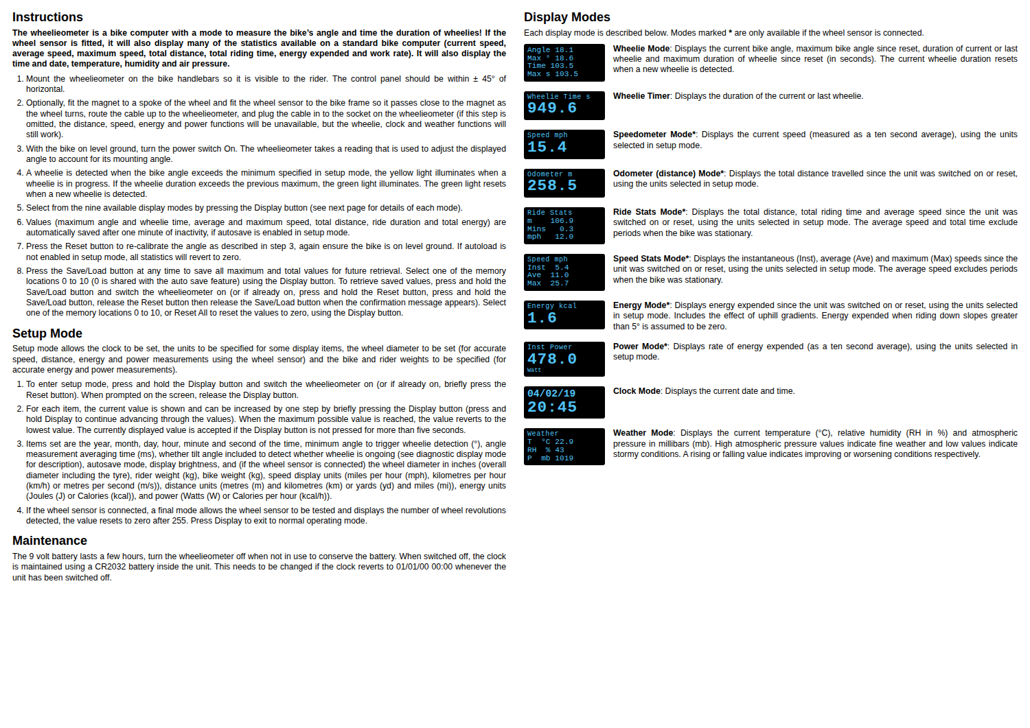Instructions
The wheelieometer is a bike computer with a mode to measure the bike’s angle and time the duration of wheelies! If the wheel sensor is fitted, it will also display many of the statistics available on a standard bike computer (current speed, average speed, maximum speed, total distance, total riding time, energy expended and work rate). It will also display the time and date, temperature, humidity and air pressure.
Mount the wheelieometer on the bike handlebars so it is visible to the rider. The control panel should be within ± 45° of horizontal.
Optionally, fit the magnet to a spoke of the wheel and fit the wheel sensor to the bike frame so it passes close to the magnet as the wheel turns, route the cable up to the wheelieometer, and plug the cable in to the socket on the wheelieometer (if this step is omitted, the distance, speed, energy and power functions will be unavailable, but the wheelie, clock and weather functions will still work).
With the bike on level ground, turn the power switch On. The wheelieometer takes a reading that is used to adjust the displayed angle to account for its mounting angle.
A wheelie is detected when the bike angle exceeds the minimum specified in setup mode, the yellow light illuminates when a wheelie is in progress. If the wheelie duration exceeds the previous maximum, the green light illuminates. The green light resets when a new wheelie is detected.
Select from the nine available display modes by pressing the Display button (see next page for details of each mode).
Values (maximum angle and wheelie time, average and maximum speed, total distance, ride duration and total energy) are automatically saved after one minute of inactivity, if autosave is enabled in setup mode.
Press the Reset button to re-calibrate the angle as described in step 3, again ensure the bike is on level ground. If autoload is not enabled in setup mode, all statistics will revert to zero.
Press the Save/Load button at any time to save all maximum and total values for future retrieval. Select one of the memory locations 0 to 10 (0 is shared with the auto save feature) using the Display button. To retrieve saved values, press and hold the Save/Load button and switch the wheelieometer on (or if already on, press and hold the Reset button, press and hold the Save/Load button, release the Reset button then release the Save/Load button when the confirmation message appears). Select one of the memory locations 0 to 10, or Reset All to reset the values to zero, using the Display button.
Setup Mode
Setup mode allows the clock to be set, the units to be specified for some display items, the wheel diameter to be set (for accurate speed, distance, energy and power measurements using the wheel sensor) and the bike and rider weights to be specified (for accurate energy and power measurements).
To enter setup mode, press and hold the Display button and switch the wheelieometer on (or if already on, briefly press the Reset button). When prompted on the screen, release the Display button.
For each item, the current value is shown and can be increased by one step by briefly pressing the Display button (press and hold Display to continue advancing through the values). When the maximum possible value is reached, the value reverts to the lowest value. The currently displayed value is accepted if the Display button is not pressed for more than five seconds.
Items set are the year, month, day, hour, minute and second of the time, minimum angle to trigger wheelie detection (°), angle measurement averaging time (ms), whether tilt angle included to detect whether wheelie is ongoing (see diagnostic display mode for description), autosave mode, display brightness, and (if the wheel sensor is connected) the wheel diameter in inches (overall diameter including the tyre), rider weight (kg), bike weight (kg), speed display units (miles per hour (mph), kilometres per hour (km/h) or metres per second (m/s)), distance units (metres (m) and kilometres (km) or yards (yd) and miles (mi)), energy units (Joules (J) or Calories (kcal)), and power (Watts (W) or Calories per hour (kcal/h)).
If the wheel sensor is connected, a final mode allows the wheel sensor to be tested and displays the number of wheel revolutions detected, the value resets to zero after 255. Press Display to exit to normal operating mode.
Maintenance
The 9 volt battery lasts a few hours, turn the wheelieometer off when not in use to conserve the battery. When switched off, the clock is maintained using a CR2032 battery inside the unit. This needs to be changed if the clock reverts to 01/01/00 00:00 whenever the unit has been switched off.
Display Modes
Each display mode is described below. Modes marked * are only available if the wheel sensor is connected.
Angle 18.1
Max ° 18.6
Time 103.5
Max s 103.5
Wheelie Mode: Displays the current bike angle, maximum bike angle since reset, duration of current or last wheelie and maximum duration of wheelie since reset (in seconds). The current wheelie duration resets when a new wheelie is detected.
Wheelie Time s
949.6
Wheelie Timer: Displays the duration of the current or last wheelie.
Speed mph
15.4
Speedometer Mode*: Displays the current speed (measured as a ten second average), using the units selected in setup mode.
Odometer m
258.5
Odometer (distance) Mode*: Displays the total distance travelled since the unit was switched on or reset, using the units selected in setup mode.
Ride Stats
m 106.9
Mins 0.3
mph 12.0
Ride Stats Mode*: Displays the total distance, total riding time and average speed since the unit was switched on or reset, using the units selected in setup mode. The average speed and total time exclude periods when the bike was stationary.
Speed mph
Inst 5.4
Ave 11.0
Max 25.7
Speed Stats Mode*: Displays the instantaneous (Inst), average (Ave) and maximum (Max) speeds since the unit was switched on or reset, using the units selected in setup mode. The average speed excludes periods when the bike was stationary.
Energy kcal
1.6
Energy Mode*: Displays energy expended since the unit was switched on or reset, using the units selected in setup mode. Includes the effect of uphill gradients. Energy expended when riding down slopes greater than 5° is assumed to be zero.
Inst Power
478.0
Watt
Power Mode*: Displays rate of energy expended (as a ten second average), using the units selected in setup mode.
04/02/19
20:45
Clock Mode: Displays the current date and time.
Weather
T °C 22.9
RH % 43
P mb 1019
Weather Mode: Displays the current temperature (°C), relative humidity (RH in %) and atmospheric pressure in millibars (mb). High atmospheric pressure values indicate fine weather and low values indicate stormy conditions. A rising or falling value indicates improving or worsening conditions respectively.